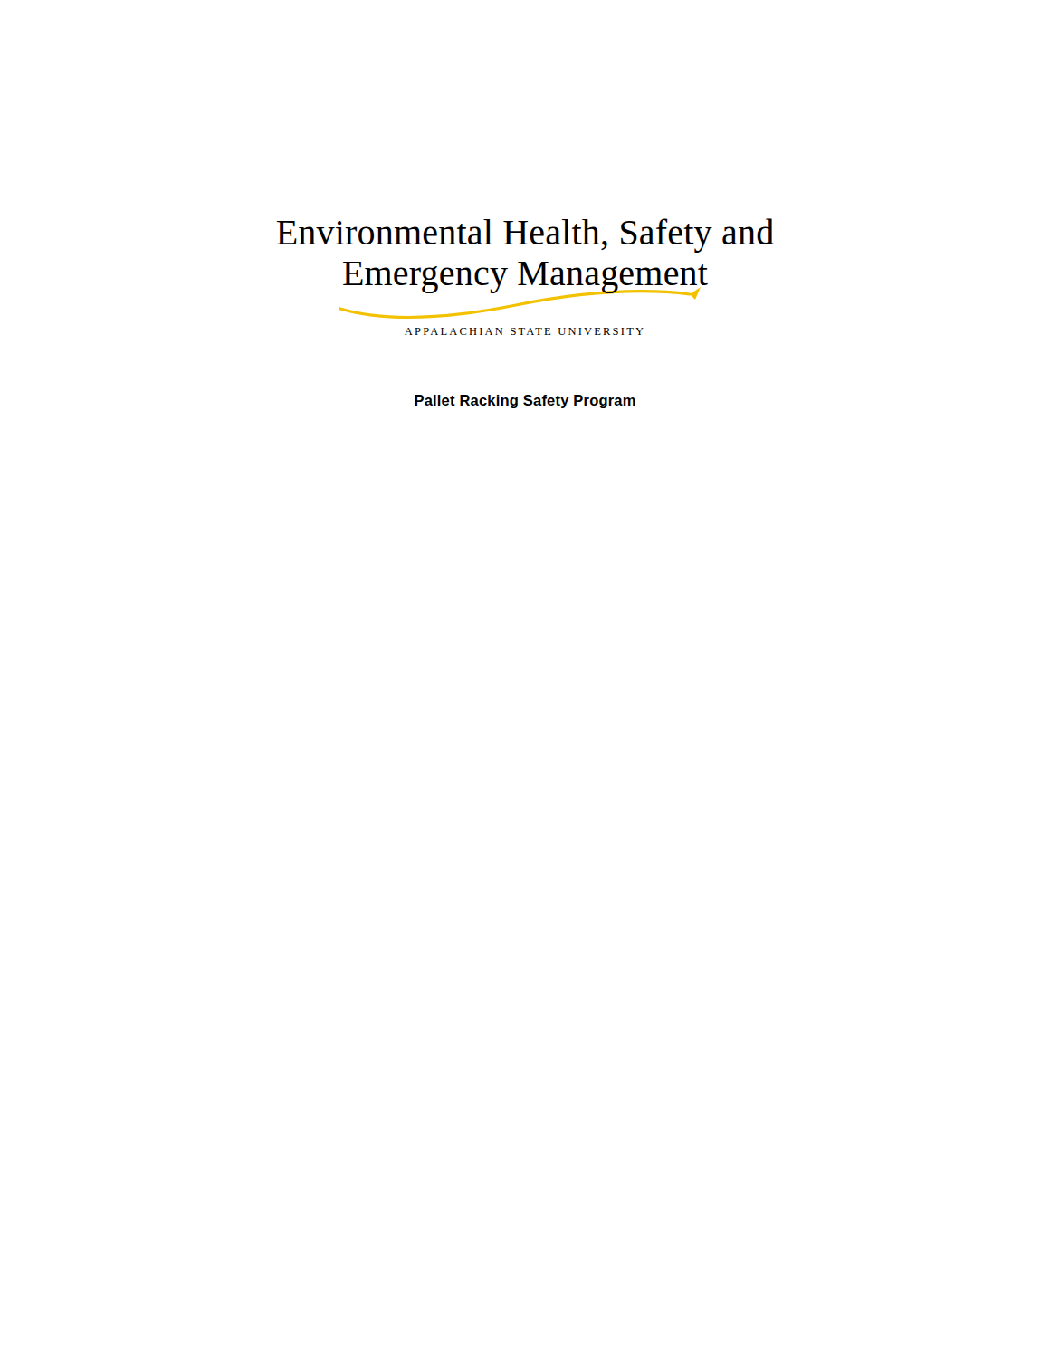Environmental Health, Safety and Emergency Management
Appalachian State University
Pallet Racking Safety Program